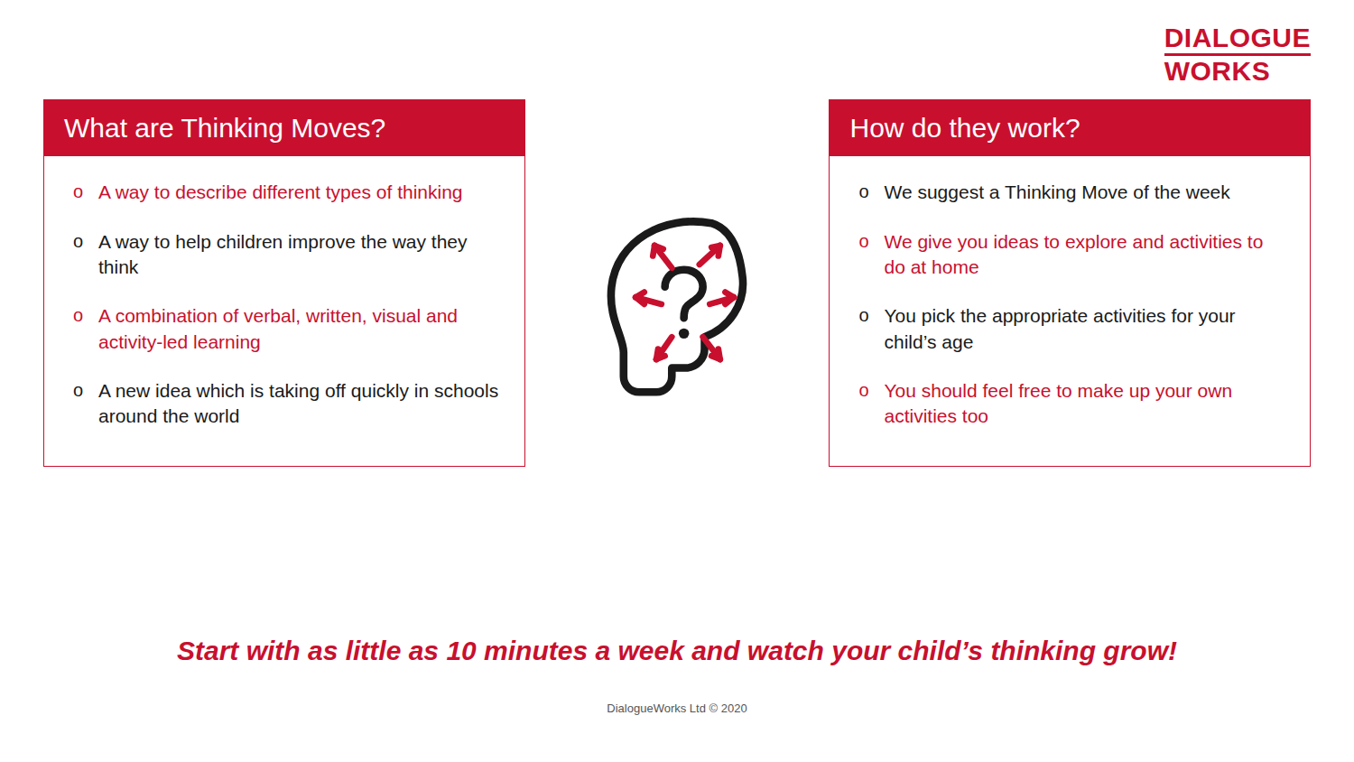DIALOGUE WORKS
What are Thinking Moves?
A way to describe different types of thinking
A way to help children improve the way they think
A combination of verbal, written, visual and activity-led learning
A new idea which is taking off quickly in schools around the world
How do they work?
We suggest a Thinking Move of the week
We give you ideas to explore and activities to do at home
You pick the appropriate activities for your child’s age
You should feel free to make up your own activities too
Start with as little as 10 minutes a week and watch your child’s thinking grow!
DialogueWorks Ltd © 2020